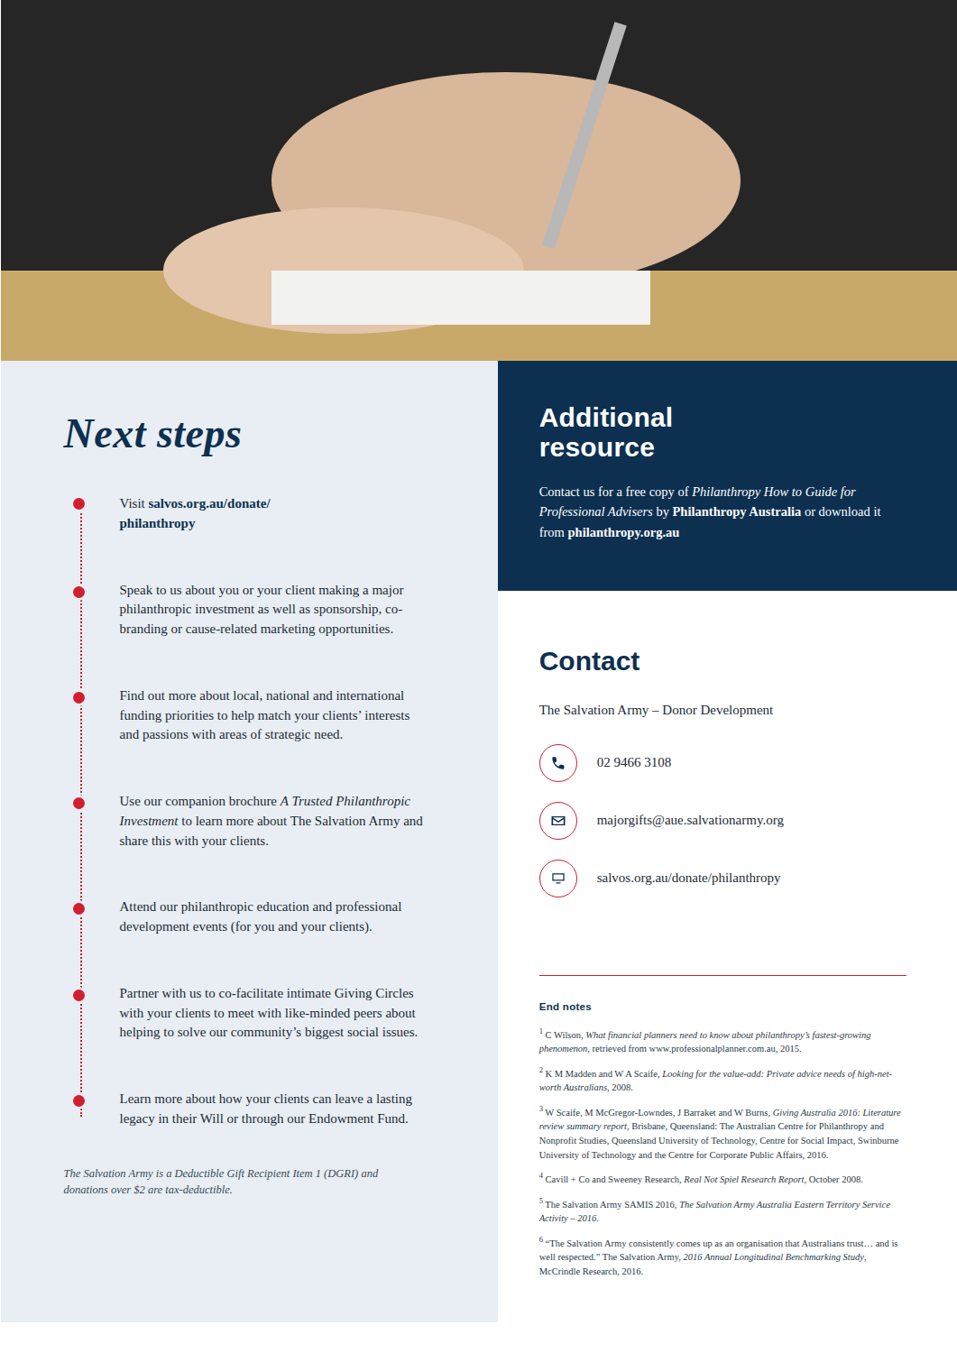Next steps
Visit salvos.org.au/donate/
philanthropy
Speak to us about you or your client making a major philanthropic investment as well as sponsorship, co-branding or cause-related marketing opportunities.
Find out more about local, national and international funding priorities to help match your clients’ interests and passions with areas of strategic need.
Use our companion brochure A Trusted Philanthropic Investment to learn more about The Salvation Army and share this with your clients.
Attend our philanthropic education and professional development events (for you and your clients).
Partner with us to co-facilitate intimate Giving Circles with your clients to meet with like-minded peers about helping to solve our community’s biggest social issues.
Learn more about how your clients can leave a lasting legacy in their Will or through our Endowment Fund.
The Salvation Army is a Deductible Gift Recipient Item 1 (DGRI) and donations over $2 are tax-deductible.
Additional
resource
Contact us for a free copy of Philanthropy How to Guide for Professional Advisers by Philanthropy Australia or download it from philanthropy.org.au
Contact
The Salvation Army – Donor Development
02 9466 3108
majorgifts@aue.salvationarmy.org
salvos.org.au/donate/philanthropy
End notes
1 C Wilson, What financial planners need to know about philanthropy’s fastest-growing phenomenon, retrieved from www.professionalplanner.com.au, 2015.
2 K M Madden and W A Scaife, Looking for the value-add: Private advice needs of high-net-worth Australians, 2008.
3 W Scaife, M McGregor-Lowndes, J Barraket and W Burns, Giving Australia 2016: Literature review summary report, Brisbane, Queensland: The Australian Centre for Philanthropy and Nonprofit Studies, Queensland University of Technology, Centre for Social Impact, Swinburne University of Technology and the Centre for Corporate Public Affairs, 2016.
4 Cavill + Co and Sweeney Research, Real Not Spiel Research Report, October 2008.
5 The Salvation Army SAMIS 2016, The Salvation Army Australia Eastern Territory Service Activity – 2016.
6 “The Salvation Army consistently comes up as an organisation that Australians trust… and is well respected.” The Salvation Army, 2016 Annual Longitudinal Benchmarking Study, McCrindle Research, 2016.